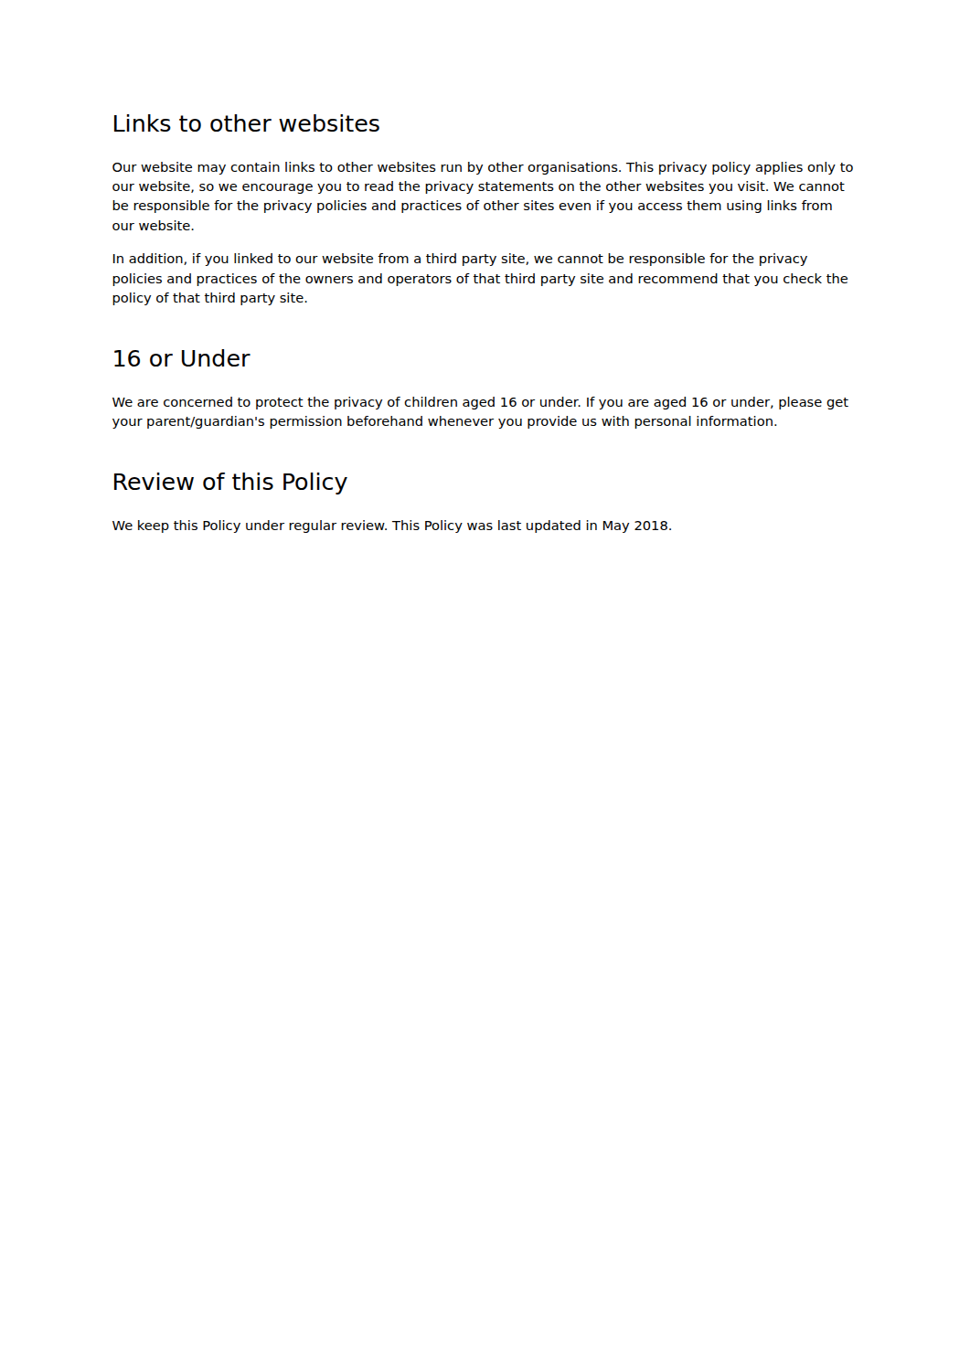Links to other websites
Our website may contain links to other websites run by other organisations. This privacy policy applies only to our website, so we encourage you to read the privacy statements on the other websites you visit. We cannot be responsible for the privacy policies and practices of other sites even if you access them using links from our website.
In addition, if you linked to our website from a third party site, we cannot be responsible for the privacy policies and practices of the owners and operators of that third party site and recommend that you check the policy of that third party site.
16 or Under
We are concerned to protect the privacy of children aged 16 or under. If you are aged 16 or under, please get your parent/guardian's permission beforehand whenever you provide us with personal information.
Review of this Policy
We keep this Policy under regular review. This Policy was last updated in May 2018.